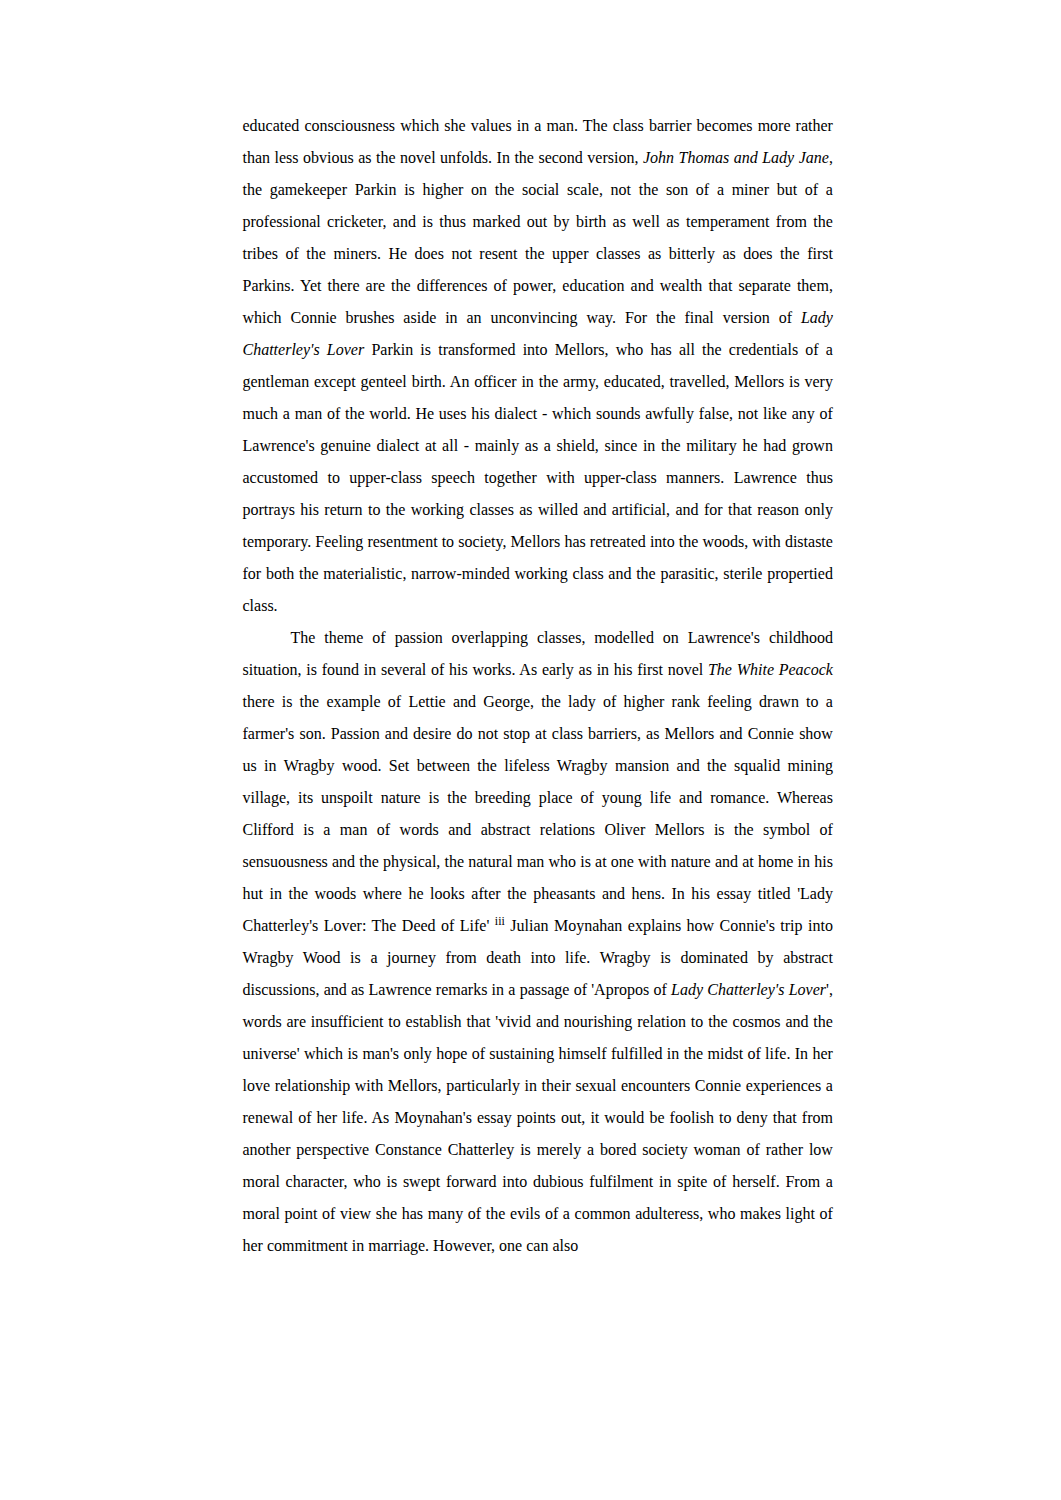educated consciousness which she values in a man. The class barrier becomes more rather than less obvious as the novel unfolds. In the second version, John Thomas and Lady Jane, the gamekeeper Parkin is higher on the social scale, not the son of a miner but of a professional cricketer, and is thus marked out by birth as well as temperament from the tribes of the miners. He does not resent the upper classes as bitterly as does the first Parkins. Yet there are the differences of power, education and wealth that separate them, which Connie brushes aside in an unconvincing way. For the final version of Lady Chatterley's Lover Parkin is transformed into Mellors, who has all the credentials of a gentleman except genteel birth. An officer in the army, educated, travelled, Mellors is very much a man of the world. He uses his dialect - which sounds awfully false, not like any of Lawrence's genuine dialect at all - mainly as a shield, since in the military he had grown accustomed to upper-class speech together with upper-class manners. Lawrence thus portrays his return to the working classes as willed and artificial, and for that reason only temporary. Feeling resentment to society, Mellors has retreated into the woods, with distaste for both the materialistic, narrow-minded working class and the parasitic, sterile propertied class.
The theme of passion overlapping classes, modelled on Lawrence's childhood situation, is found in several of his works. As early as in his first novel The White Peacock there is the example of Lettie and George, the lady of higher rank feeling drawn to a farmer's son. Passion and desire do not stop at class barriers, as Mellors and Connie show us in Wragby wood. Set between the lifeless Wragby mansion and the squalid mining village, its unspoilt nature is the breeding place of young life and romance. Whereas Clifford is a man of words and abstract relations Oliver Mellors is the symbol of sensuousness and the physical, the natural man who is at one with nature and at home in his hut in the woods where he looks after the pheasants and hens. In his essay titled 'Lady Chatterley's Lover: The Deed of Life' iii Julian Moynahan explains how Connie's trip into Wragby Wood is a journey from death into life. Wragby is dominated by abstract discussions, and as Lawrence remarks in a passage of 'Apropos of Lady Chatterley's Lover', words are insufficient to establish that 'vivid and nourishing relation to the cosmos and the universe' which is man's only hope of sustaining himself fulfilled in the midst of life. In her love relationship with Mellors, particularly in their sexual encounters Connie experiences a renewal of her life. As Moynahan's essay points out, it would be foolish to deny that from another perspective Constance Chatterley is merely a bored society woman of rather low moral character, who is swept forward into dubious fulfilment in spite of herself. From a moral point of view she has many of the evils of a common adulteress, who makes light of her commitment in marriage. However, one can also